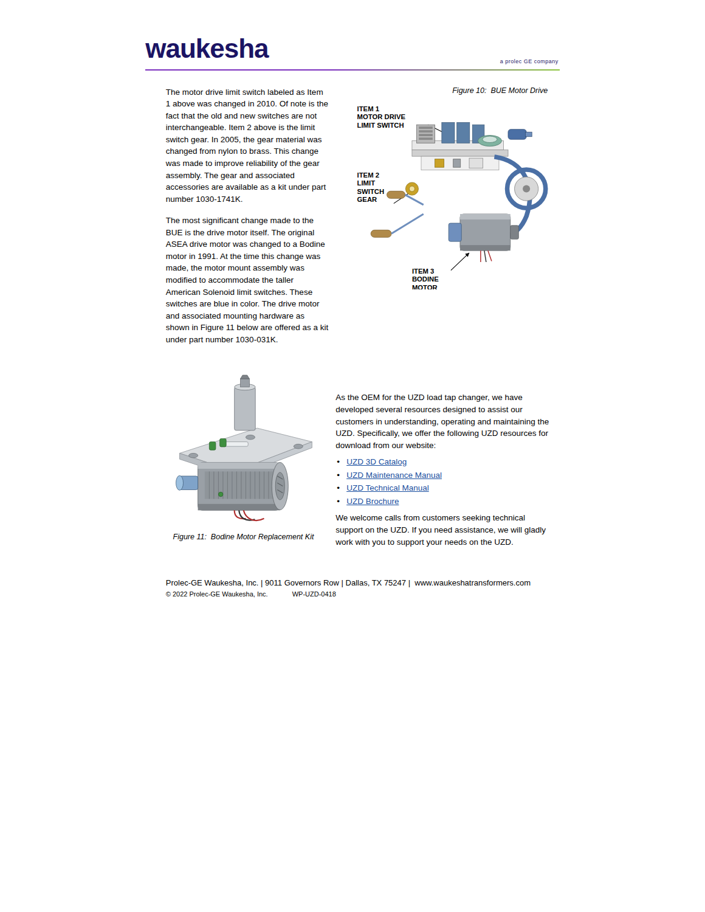waukesha
a prolec GE company
The motor drive limit switch labeled as Item 1 above was changed in 2010. Of note is the fact that the old and new switches are not interchangeable. Item 2 above is the limit switch gear. In 2005, the gear material was changed from nylon to brass. This change was made to improve reliability of the gear assembly. The gear and associated accessories are available as a kit under part number 1030-1741K.
The most significant change made to the BUE is the drive motor itself. The original ASEA drive motor was changed to a Bodine motor in 1991. At the time this change was made, the motor mount assembly was modified to accommodate the taller American Solenoid limit switches. These switches are blue in color. The drive motor and associated mounting hardware as shown in Figure 11 below are offered as a kit under part number 1030-031K.
Figure 10: BUE Motor Drive
ITEM 1 MOTOR DRIVE LIMIT SWITCH ITEM 2 LIMIT SWITCH GEAR ITEM 3 BODINE MOTOR
Figure 11: Bodine Motor Replacement Kit
As the OEM for the UZD load tap changer, we have developed several resources designed to assist our customers in understanding, operating and maintaining the UZD. Specifically, we offer the following UZD resources for download from our website:
UZD 3D Catalog
UZD Maintenance Manual
UZD Technical Manual
UZD Brochure
We welcome calls from customers seeking technical support on the UZD. If you need assistance, we will gladly work with you to support your needs on the UZD.
Prolec-GE Waukesha, Inc. | 9011 Governors Row | Dallas, TX 75247 | www.waukeshatransformers.com
© 2022 Prolec-GE Waukesha, Inc.WP-UZD-0418